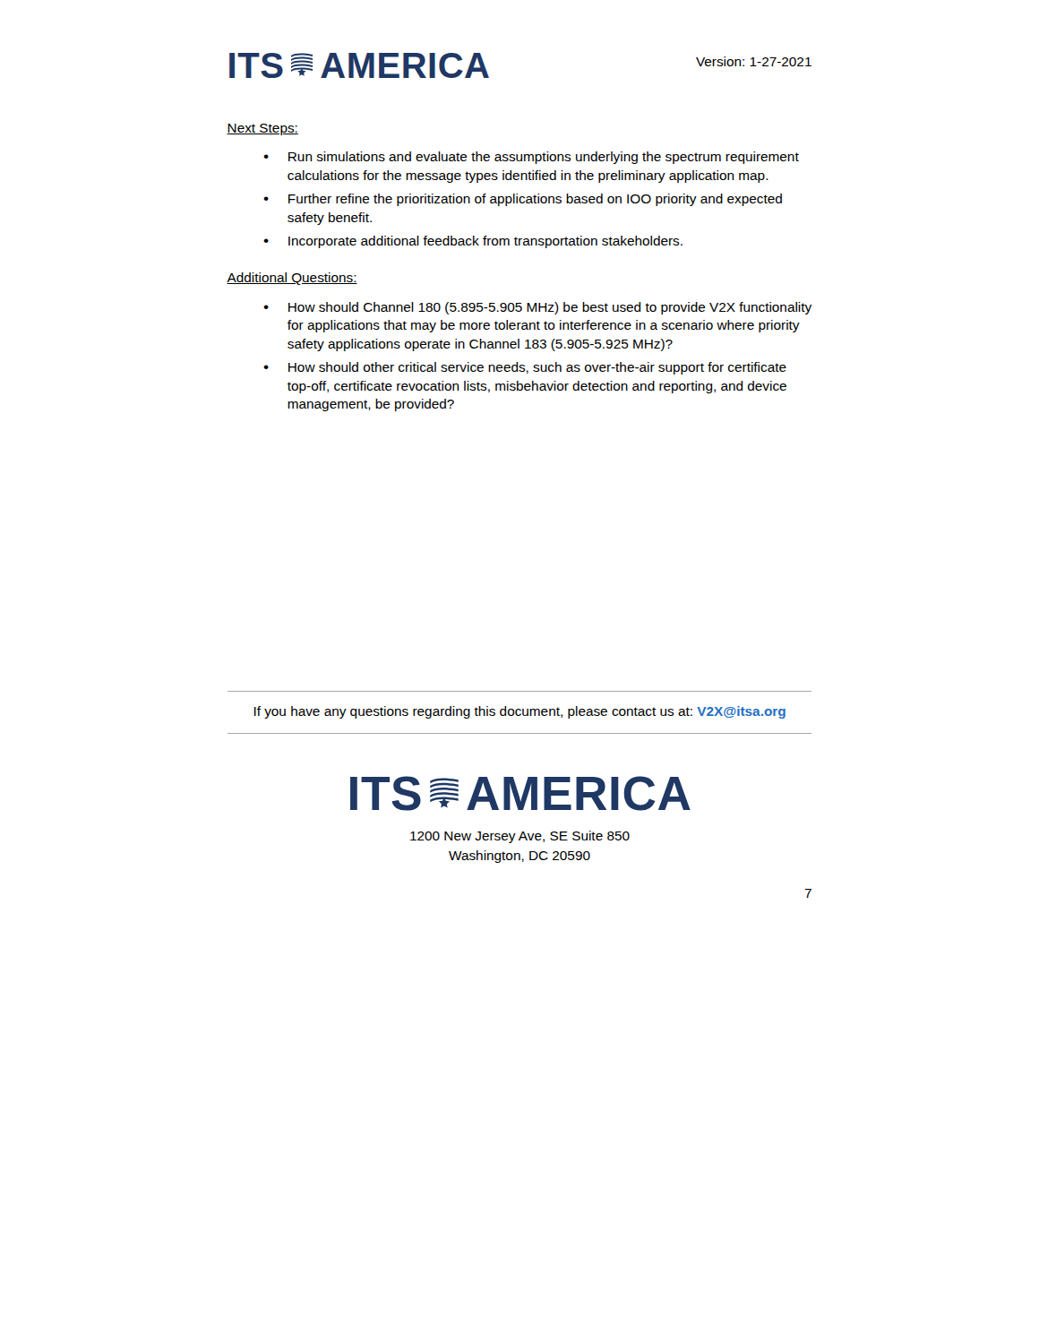ITS AMERICA
Version: 1-27-2021
Next Steps:
Run simulations and evaluate the assumptions underlying the spectrum requirement calculations for the message types identified in the preliminary application map.
Further refine the prioritization of applications based on IOO priority and expected safety benefit.
Incorporate additional feedback from transportation stakeholders.
Additional Questions:
How should Channel 180 (5.895-5.905 MHz) be best used to provide V2X functionality for applications that may be more tolerant to interference in a scenario where priority safety applications operate in Channel 183 (5.905-5.925 MHz)?
How should other critical service needs, such as over-the-air support for certificate top-off, certificate revocation lists, misbehavior detection and reporting, and device management, be provided?
If you have any questions regarding this document, please contact us at: V2X@itsa.org
ITS AMERICA
1200 New Jersey Ave, SE Suite 850
Washington, DC 20590
7